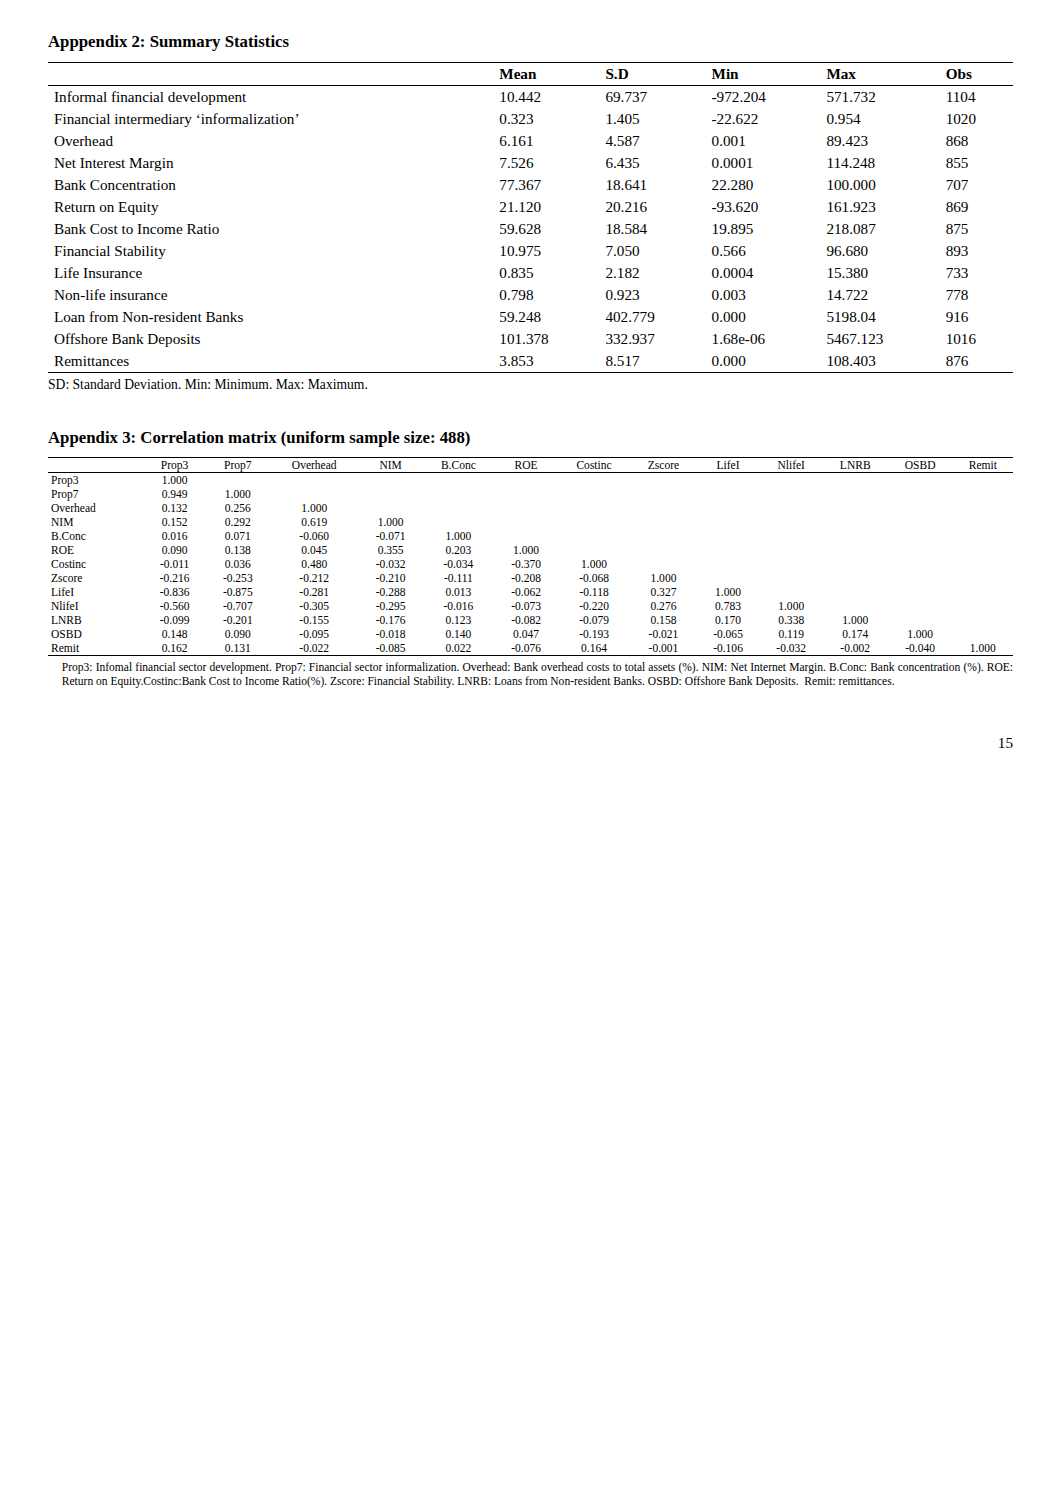Apppendix 2: Summary Statistics
| | Mean | S.D | Min | Max | Obs |
| --- | --- | --- | --- | --- | --- |
| Informal financial development | 10.442 | 69.737 | -972.204 | 571.732 | 1104 |
| Financial intermediary ‘informalization’ | 0.323 | 1.405 | -22.622 | 0.954 | 1020 |
| Overhead | 6.161 | 4.587 | 0.001 | 89.423 | 868 |
| Net Interest Margin | 7.526 | 6.435 | 0.0001 | 114.248 | 855 |
| Bank Concentration | 77.367 | 18.641 | 22.280 | 100.000 | 707 |
| Return on Equity | 21.120 | 20.216 | -93.620 | 161.923 | 869 |
| Bank Cost to Income Ratio | 59.628 | 18.584 | 19.895 | 218.087 | 875 |
| Financial Stability | 10.975 | 7.050 | 0.566 | 96.680 | 893 |
| Life Insurance | 0.835 | 2.182 | 0.0004 | 15.380 | 733 |
| Non-life insurance | 0.798 | 0.923 | 0.003 | 14.722 | 778 |
| Loan from Non-resident Banks | 59.248 | 402.779 | 0.000 | 5198.04 | 916 |
| Offshore Bank Deposits | 101.378 | 332.937 | 1.68e-06 | 5467.123 | 1016 |
| Remittances | 3.853 | 8.517 | 0.000 | 108.403 | 876 |
SD: Standard Deviation. Min: Minimum. Max: Maximum.
Appendix 3: Correlation matrix (uniform sample size: 488)
| | Prop3 | Prop7 | Overhead | NIM | B.Conc | ROE | Costinc | Zscore | LifeI | NlifeI | LNRB | OSBD | Remit |
| --- | --- | --- | --- | --- | --- | --- | --- | --- | --- | --- | --- | --- | --- |
| Prop3 | 1.000 | | | | | | | | | | | | |
| Prop7 | 0.949 | 1.000 | | | | | | | | | | | |
| Overhead | 0.132 | 0.256 | 1.000 | | | | | | | | | | |
| NIM | 0.152 | 0.292 | 0.619 | 1.000 | | | | | | | | | |
| B.Conc | 0.016 | 0.071 | -0.060 | -0.071 | 1.000 | | | | | | | | |
| ROE | 0.090 | 0.138 | 0.045 | 0.355 | 0.203 | 1.000 | | | | | | | |
| Costinc | -0.011 | 0.036 | 0.480 | -0.032 | -0.034 | -0.370 | 1.000 | | | | | | |
| Zscore | -0.216 | -0.253 | -0.212 | -0.210 | -0.111 | -0.208 | -0.068 | 1.000 | | | | | |
| LifeI | -0.836 | -0.875 | -0.281 | -0.288 | 0.013 | -0.062 | -0.118 | 0.327 | 1.000 | | | | |
| NlifeI | -0.560 | -0.707 | -0.305 | -0.295 | -0.016 | -0.073 | -0.220 | 0.276 | 0.783 | 1.000 | | | |
| LNRB | -0.099 | -0.201 | -0.155 | -0.176 | 0.123 | -0.082 | -0.079 | 0.158 | 0.170 | 0.338 | 1.000 | | |
| OSBD | 0.148 | 0.090 | -0.095 | -0.018 | 0.140 | 0.047 | -0.193 | -0.021 | -0.065 | 0.119 | 0.174 | 1.000 | |
| Remit | 0.162 | 0.131 | -0.022 | -0.085 | 0.022 | -0.076 | 0.164 | -0.001 | -0.106 | -0.032 | -0.002 | -0.040 | 1.000 |
Prop3: Infomal financial sector development. Prop7: Financial sector informalization. Overhead: Bank overhead costs to total assets (%). NIM: Net Internet Margin. B.Conc: Bank concentration (%). ROE: Return on Equity.Costinc:Bank Cost to Income Ratio(%). Zscore: Financial Stability. LNRB: Loans from Non-resident Banks. OSBD: Offshore Bank Deposits. Remit: remittances.
15